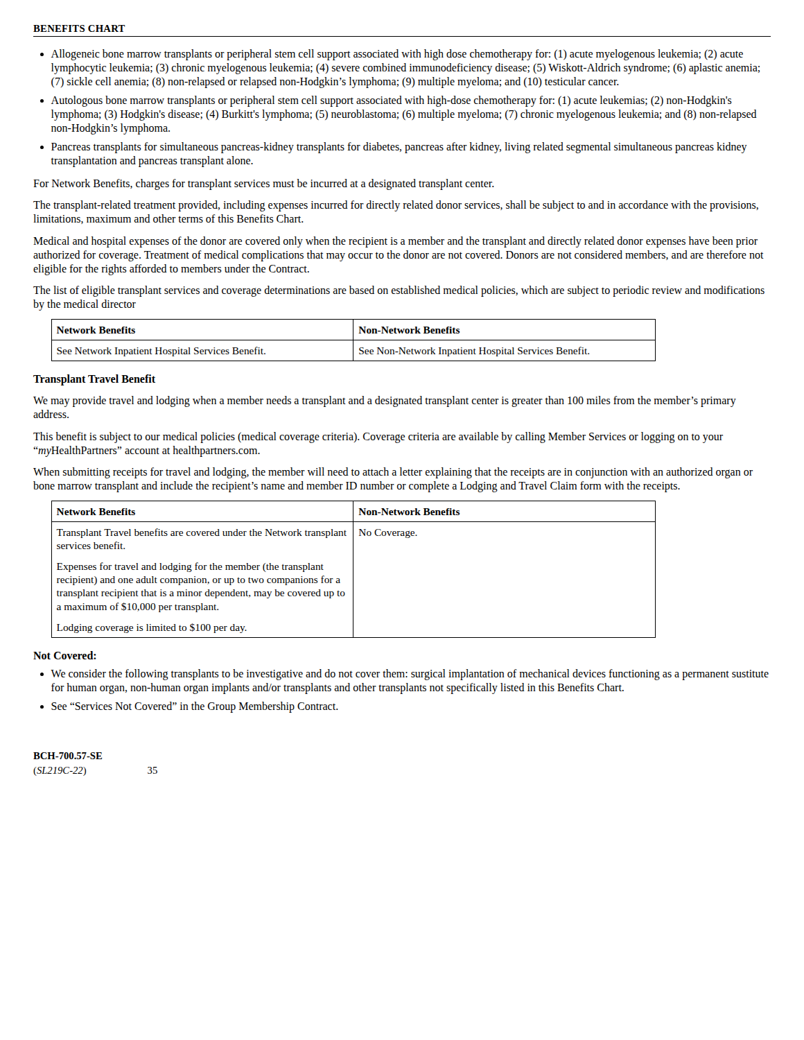BENEFITS CHART
Allogeneic bone marrow transplants or peripheral stem cell support associated with high dose chemotherapy for: (1) acute myelogenous leukemia; (2) acute lymphocytic leukemia; (3) chronic myelogenous leukemia; (4) severe combined immunodeficiency disease; (5) Wiskott-Aldrich syndrome; (6) aplastic anemia; (7) sickle cell anemia; (8) non-relapsed or relapsed non-Hodgkin’s lymphoma; (9) multiple myeloma; and (10) testicular cancer.
Autologous bone marrow transplants or peripheral stem cell support associated with high-dose chemotherapy for: (1) acute leukemias; (2) non-Hodgkin's lymphoma; (3) Hodgkin's disease; (4) Burkitt's lymphoma; (5) neuroblastoma; (6) multiple myeloma; (7) chronic myelogenous leukemia; and (8) non-relapsed non-Hodgkin’s lymphoma.
Pancreas transplants for simultaneous pancreas-kidney transplants for diabetes, pancreas after kidney, living related segmental simultaneous pancreas kidney transplantation and pancreas transplant alone.
For Network Benefits, charges for transplant services must be incurred at a designated transplant center.
The transplant-related treatment provided, including expenses incurred for directly related donor services, shall be subject to and in accordance with the provisions, limitations, maximum and other terms of this Benefits Chart.
Medical and hospital expenses of the donor are covered only when the recipient is a member and the transplant and directly related donor expenses have been prior authorized for coverage. Treatment of medical complications that may occur to the donor are not covered. Donors are not considered members, and are therefore not eligible for the rights afforded to members under the Contract.
The list of eligible transplant services and coverage determinations are based on established medical policies, which are subject to periodic review and modifications by the medical director
| Network Benefits | Non-Network Benefits |
| --- | --- |
| See Network Inpatient Hospital Services Benefit. | See Non-Network Inpatient Hospital Services Benefit. |
Transplant Travel Benefit
We may provide travel and lodging when a member needs a transplant and a designated transplant center is greater than 100 miles from the member’s primary address.
This benefit is subject to our medical policies (medical coverage criteria). Coverage criteria are available by calling Member Services or logging on to your “my HealthPartners” account at healthpartners.com.
When submitting receipts for travel and lodging, the member will need to attach a letter explaining that the receipts are in conjunction with an authorized organ or bone marrow transplant and include the recipient’s name and member ID number or complete a Lodging and Travel Claim form with the receipts.
| Network Benefits | Non-Network Benefits |
| --- | --- |
| Transplant Travel benefits are covered under the Network transplant services benefit. Expenses for travel and lodging for the member (the transplant recipient) and one adult companion, or up to two companions for a transplant recipient that is a minor dependent, may be covered up to a maximum of $10,000 per transplant. Lodging coverage is limited to $100 per day. | No Coverage. |
Not Covered:
We consider the following transplants to be investigative and do not cover them: surgical implantation of mechanical devices functioning as a permanent sustitute for human organ, non-human organ implants and/or transplants and other transplants not specifically listed in this Benefits Chart.
See “Services Not Covered” in the Group Membership Contract.
BCH-700.57-SE
(SL219C-22)35